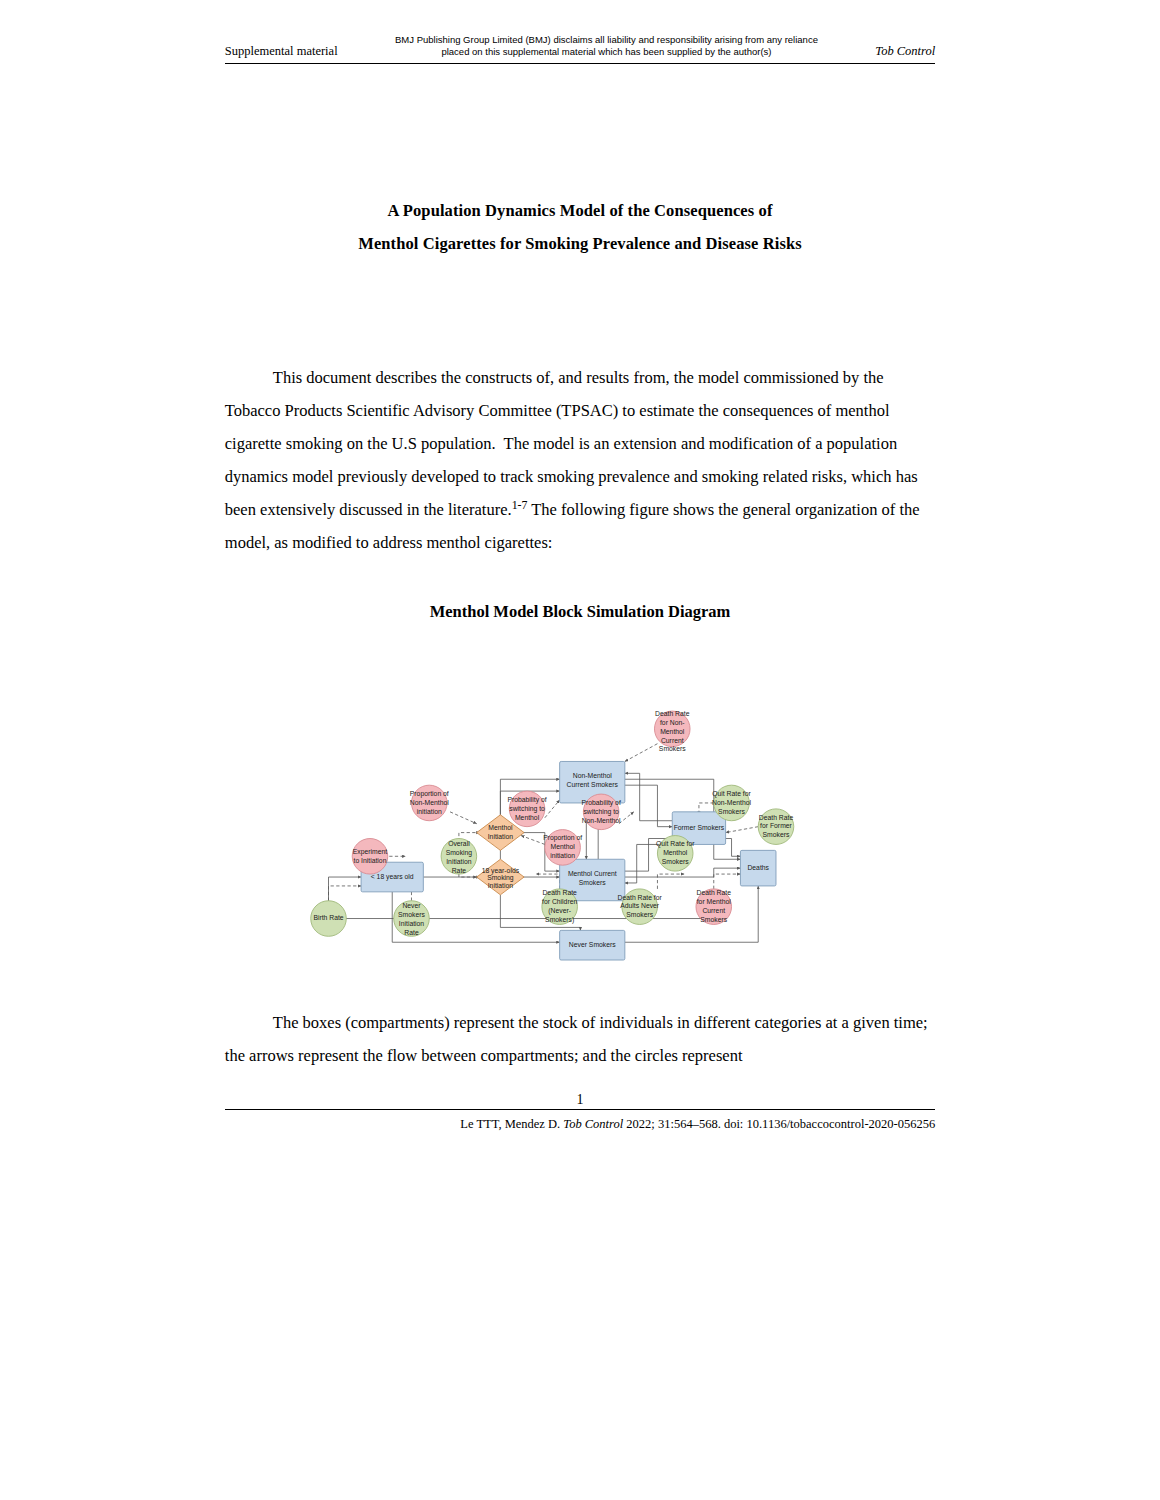Supplemental material
BMJ Publishing Group Limited (BMJ) disclaims all liability and responsibility arising from any reliance
placed on this supplemental material which has been supplied by the author(s)
Tob Control
A Population Dynamics Model of the Consequences of
Menthol Cigarettes for Smoking Prevalence and Disease Risks
This document describes the constructs of, and results from, the model commissioned by the Tobacco Products Scientific Advisory Committee (TPSAC) to estimate the consequences of menthol cigarette smoking on the U.S population. The model is an extension and modification of a population dynamics model previously developed to track smoking prevalence and smoking related risks, which has been extensively discussed in the literature.1-7 The following figure shows the general organization of the model, as modified to address menthol cigarettes:
Menthol Model Block Simulation Diagram
Non-Menthol Current Smokers Menthol Current Smokers Former Smokers Deaths < 18 years old Never Smokers Menthol Initiation 18 year-olds Smoking Initiation Proportion of Non-Menthol initiation Probability of switching to Menthol Probability of switching to Non-Menthol Proportion of Menthol initiation Death Rate for Non- Menthol Current Smokers Experiment to Initiation Death Rate for Menthol Current Smokers Quit Rate for Non-Menthol Smokers Death Rate for Former Smokers Quit Rate for Menthol Smokers Overall Smoking Initiation Rate Birth Rate Never Smokers Initiation Rate Death Rate for Children (Never- Smokers) Death Rate for Adults Never Smokers
The boxes (compartments) represent the stock of individuals in different categories at a given time; the arrows represent the flow between compartments; and the circles represent
1
Le TTT, Mendez D. Tob Control 2022; 31:564–568. doi: 10.1136/tobaccocontrol-2020-056256